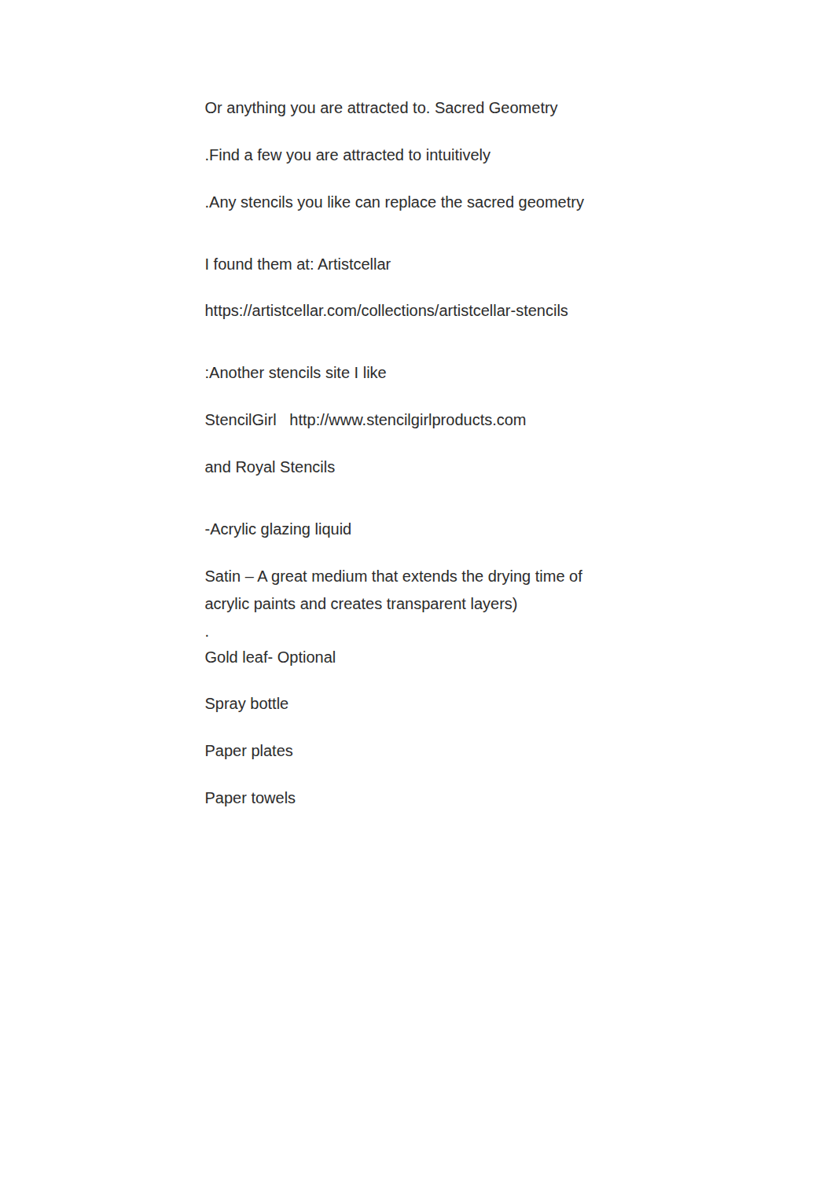Or anything you are attracted to. Sacred Geometry
.Find a few you are attracted to intuitively
.Any stencils you like can replace the sacred geometry
I found them at: Artistcellar
https://artistcellar.com/collections/artistcellar-stencils
:Another stencils site I like
StencilGirl http://www.stencilgirlproducts.com
and Royal Stencils
-Acrylic glazing liquid
Satin – A great medium that extends the drying time of acrylic paints and creates transparent layers)
.
Gold leaf- Optional
Spray bottle
Paper plates
Paper towels